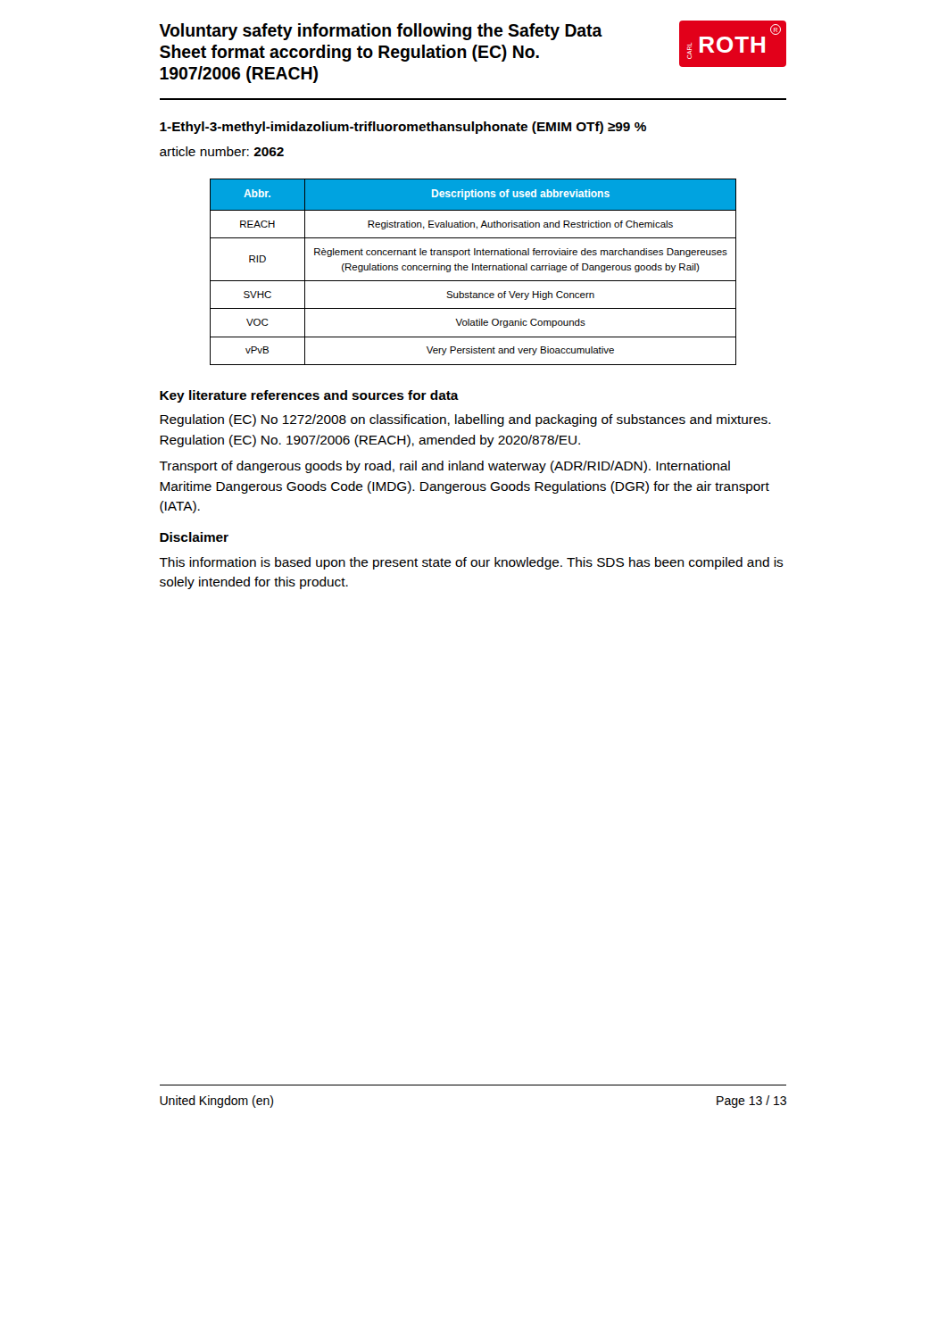Voluntary safety information following the Safety Data Sheet format according to Regulation (EC) No. 1907/2006 (REACH)
ROTH CARL R
1-Ethyl-3-methyl-imidazolium-trifluoromethansulphonate (EMIM OTf) ≥99 %
article number: 2062
| Abbr. | Descriptions of used abbreviations |
| --- | --- |
| REACH | Registration, Evaluation, Authorisation and Restriction of Chemicals |
| RID | Règlement concernant le transport International ferroviaire des marchandises Dangereuses (Regulations concerning the International carriage of Dangerous goods by Rail) |
| SVHC | Substance of Very High Concern |
| VOC | Volatile Organic Compounds |
| vPvB | Very Persistent and very Bioaccumulative |
Key literature references and sources for data
Regulation (EC) No 1272/2008 on classification, labelling and packaging of substances and mixtures. Regulation (EC) No. 1907/2006 (REACH), amended by 2020/878/EU.
Transport of dangerous goods by road, rail and inland waterway (ADR/RID/ADN). International Maritime Dangerous Goods Code (IMDG). Dangerous Goods Regulations (DGR) for the air transport (IATA).
Disclaimer
This information is based upon the present state of our knowledge. This SDS has been compiled and is solely intended for this product.
United Kingdom (en) Page 13 / 13